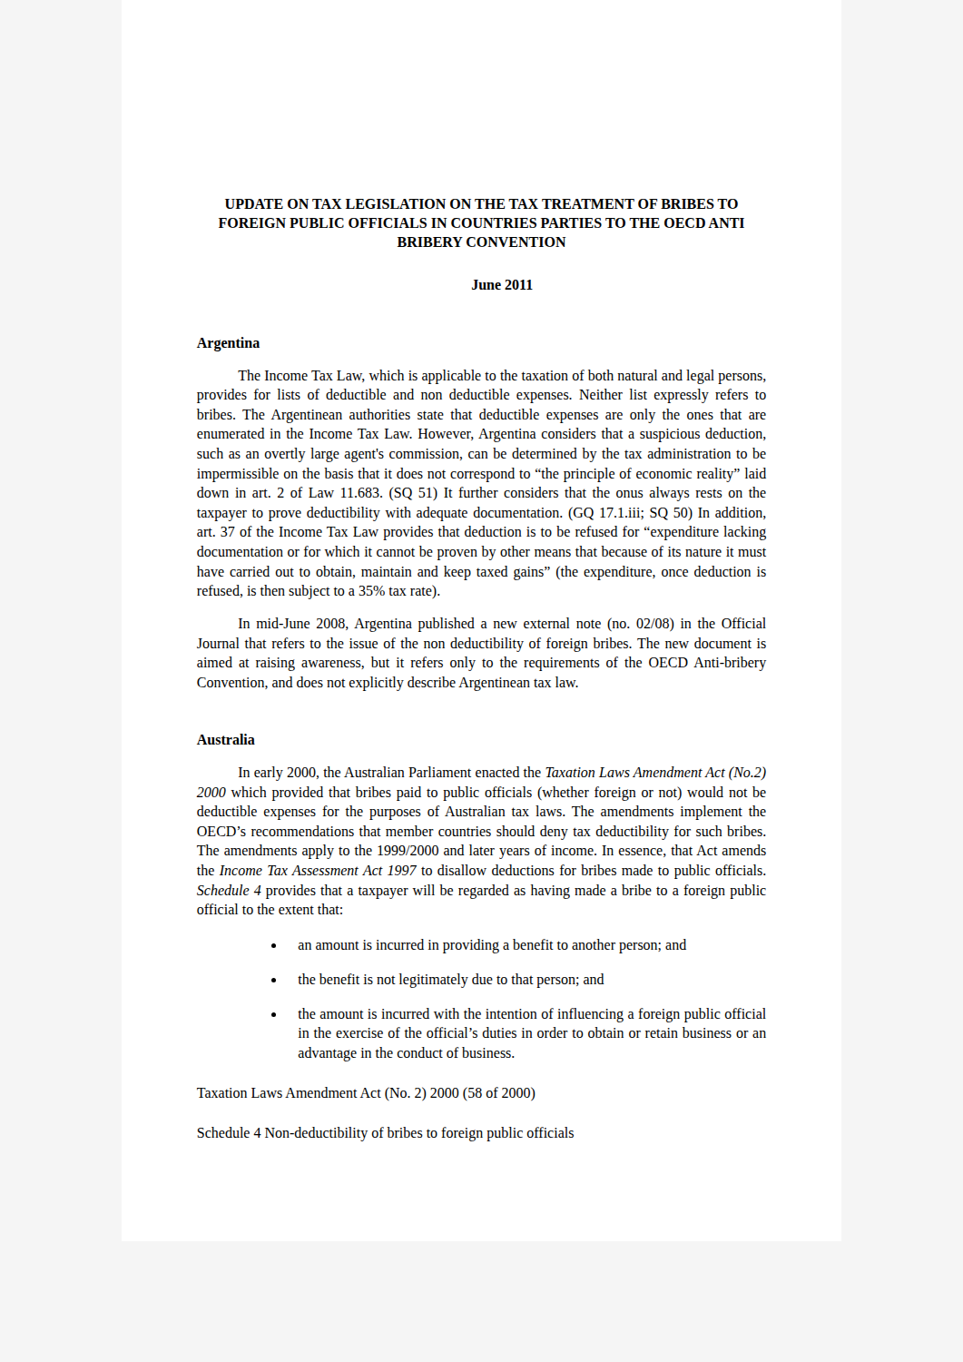Update on tax legislation on the tax treatment of bribes to foreign public officials in countries parties to the OECD anti bribery convention
June 2011
Argentina
The Income Tax Law, which is applicable to the taxation of both natural and legal persons, provides for lists of deductible and non deductible expenses. Neither list expressly refers to bribes. The Argentinean authorities state that deductible expenses are only the ones that are enumerated in the Income Tax Law. However, Argentina considers that a suspicious deduction, such as an overtly large agent's commission, can be determined by the tax administration to be impermissible on the basis that it does not correspond to “the principle of economic reality” laid down in art. 2 of Law 11.683. (SQ 51) It further considers that the onus always rests on the taxpayer to prove deductibility with adequate documentation. (GQ 17.1.iii; SQ 50) In addition, art. 37 of the Income Tax Law provides that deduction is to be refused for “expenditure lacking documentation or for which it cannot be proven by other means that because of its nature it must have carried out to obtain, maintain and keep taxed gains” (the expenditure, once deduction is refused, is then subject to a 35% tax rate).
In mid-June 2008, Argentina published a new external note (no. 02/08) in the Official Journal that refers to the issue of the non deductibility of foreign bribes. The new document is aimed at raising awareness, but it refers only to the requirements of the OECD Anti-bribery Convention, and does not explicitly describe Argentinean tax law.
Australia
In early 2000, the Australian Parliament enacted the Taxation Laws Amendment Act (No.2) 2000 which provided that bribes paid to public officials (whether foreign or not) would not be deductible expenses for the purposes of Australian tax laws. The amendments implement the OECD’s recommendations that member countries should deny tax deductibility for such bribes. The amendments apply to the 1999/2000 and later years of income. In essence, that Act amends the Income Tax Assessment Act 1997 to disallow deductions for bribes made to public officials. Schedule 4 provides that a taxpayer will be regarded as having made a bribe to a foreign public official to the extent that:
an amount is incurred in providing a benefit to another person; and
the benefit is not legitimately due to that person; and
the amount is incurred with the intention of influencing a foreign public official in the exercise of the official’s duties in order to obtain or retain business or an advantage in the conduct of business.
Taxation Laws Amendment Act (No. 2) 2000 (58 of 2000)
Schedule 4 Non-deductibility of bribes to foreign public officials